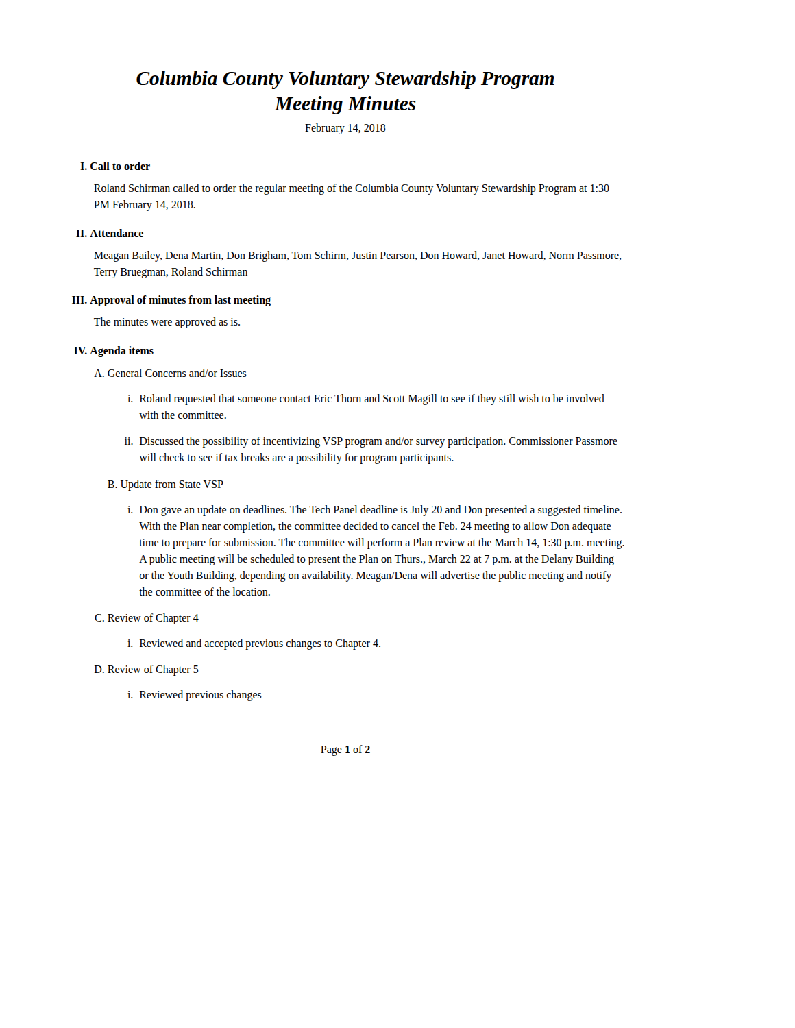Columbia County Voluntary Stewardship Program
Meeting Minutes
February 14, 2018
Call to order
Roland Schirman called to order the regular meeting of the Columbia County Voluntary Stewardship Program at 1:30 PM February 14, 2018.
Attendance
Meagan Bailey, Dena Martin, Don Brigham, Tom Schirm, Justin Pearson, Don Howard, Janet Howard, Norm Passmore, Terry Bruegman, Roland Schirman
Approval of minutes from last meeting
The minutes were approved as is.
Agenda items
General Concerns and/or Issues
Roland requested that someone contact Eric Thorn and Scott Magill to see if they still wish to be involved with the committee.
Discussed the possibility of incentivizing VSP program and/or survey participation. Commissioner Passmore will check to see if tax breaks are a possibility for program participants.
B. Update from State VSP
Don gave an update on deadlines. The Tech Panel deadline is July 20 and Don presented a suggested timeline. With the Plan near completion, the committee decided to cancel the Feb. 24 meeting to allow Don adequate time to prepare for submission. The committee will perform a Plan review at the March 14, 1:30 p.m. meeting. A public meeting will be scheduled to present the Plan on Thurs., March 22 at 7 p.m. at the Delany Building or the Youth Building, depending on availability. Meagan/Dena will advertise the public meeting and notify the committee of the location.
Review of Chapter 4
Reviewed and accepted previous changes to Chapter 4.
Review of Chapter 5
Reviewed previous changes
Page 1 of 2